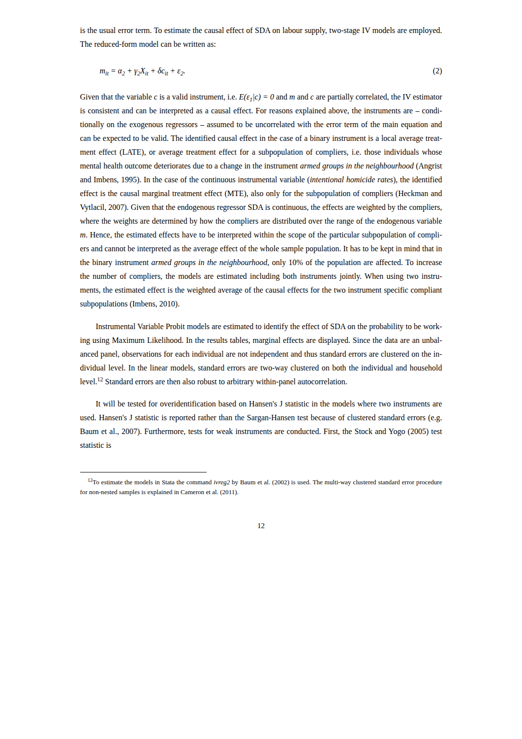is the usual error term. To estimate the causal effect of SDA on labour supply, two-stage IV models are employed. The reduced-form model can be written as:
mit = α2 + γ2Xit + δcit + ε2.
(2)
Given that the variable c is a valid instrument, i.e. E(ε1|c) = 0 and m and c are partially correlated, the IV estimator is consistent and can be interpreted as a causal effect. For reasons explained above, the instruments are – conditionally on the exogenous regressors – assumed to be uncorrelated with the error term of the main equation and can be expected to be valid. The identified causal effect in the case of a binary instrument is a local average treatment effect (LATE), or average treatment effect for a subpopulation of compliers, i.e. those individuals whose mental health outcome deteriorates due to a change in the instrument armed groups in the neighbourhood (Angrist and Imbens, 1995). In the case of the continuous instrumental variable (intentional homicide rates), the identified effect is the causal marginal treatment effect (MTE), also only for the subpopulation of compliers (Heckman and Vytlacil, 2007). Given that the endogenous regressor SDA is continuous, the effects are weighted by the compliers, where the weights are determined by how the compliers are distributed over the range of the endogenous variable m. Hence, the estimated effects have to be interpreted within the scope of the particular subpopulation of compliers and cannot be interpreted as the average effect of the whole sample population. It has to be kept in mind that in the binary instrument armed groups in the neighbourhood, only 10% of the population are affected. To increase the number of compliers, the models are estimated including both instruments jointly. When using two instruments, the estimated effect is the weighted average of the causal effects for the two instrument specific compliant subpopulations (Imbens, 2010).
Instrumental Variable Probit models are estimated to identify the effect of SDA on the probability to be working using Maximum Likelihood. In the results tables, marginal effects are displayed. Since the data are an unbalanced panel, observations for each individual are not independent and thus standard errors are clustered on the individual level. In the linear models, standard errors are two-way clustered on both the individual and household level.12 Standard errors are then also robust to arbitrary within-panel autocorrelation.
It will be tested for overidentification based on Hansen's J statistic in the models where two instruments are used. Hansen's J statistic is reported rather than the Sargan-Hansen test because of clustered standard errors (e.g. Baum et al., 2007). Furthermore, tests for weak instruments are conducted. First, the Stock and Yogo (2005) test statistic is
12To estimate the models in Stata the command ivreg2 by Baum et al. (2002) is used. The multi-way clustered standard error procedure for non-nested samples is explained in Cameron et al. (2011).
12